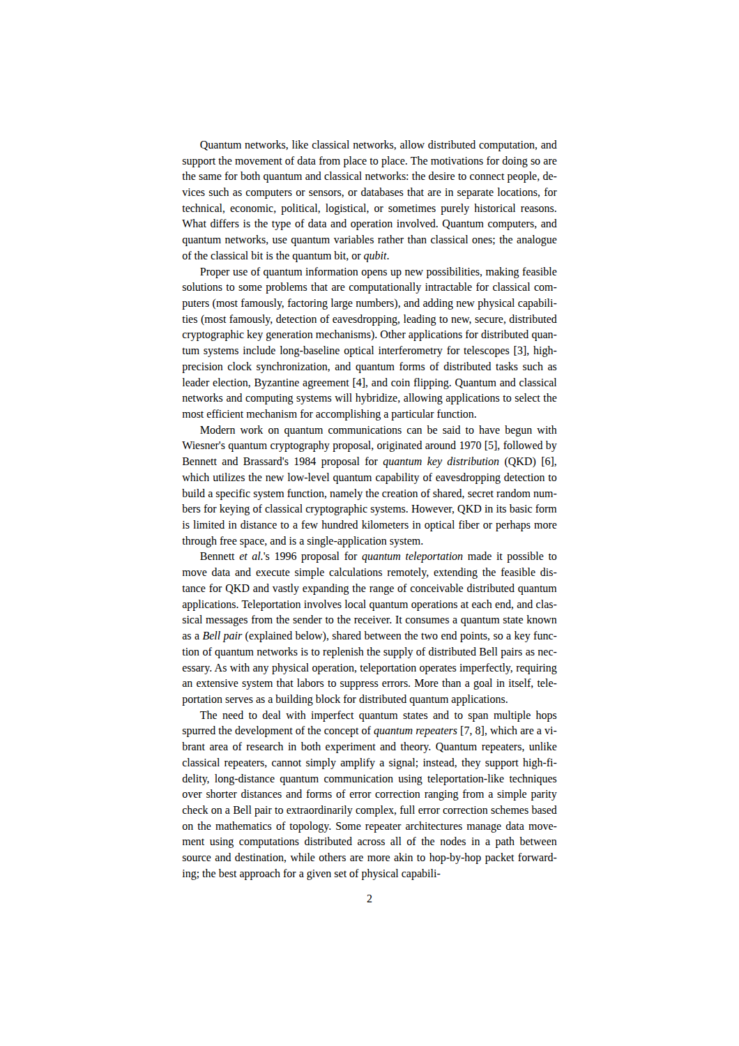Quantum networks, like classical networks, allow distributed computation, and support the movement of data from place to place. The motivations for doing so are the same for both quantum and classical networks: the desire to connect people, devices such as computers or sensors, or databases that are in separate locations, for technical, economic, political, logistical, or sometimes purely historical reasons. What differs is the type of data and operation involved. Quantum computers, and quantum networks, use quantum variables rather than classical ones; the analogue of the classical bit is the quantum bit, or qubit.
Proper use of quantum information opens up new possibilities, making feasible solutions to some problems that are computationally intractable for classical computers (most famously, factoring large numbers), and adding new physical capabilities (most famously, detection of eavesdropping, leading to new, secure, distributed cryptographic key generation mechanisms). Other applications for distributed quantum systems include long-baseline optical interferometry for telescopes [3], high-precision clock synchronization, and quantum forms of distributed tasks such as leader election, Byzantine agreement [4], and coin flipping. Quantum and classical networks and computing systems will hybridize, allowing applications to select the most efficient mechanism for accomplishing a particular function.
Modern work on quantum communications can be said to have begun with Wiesner's quantum cryptography proposal, originated around 1970 [5], followed by Bennett and Brassard's 1984 proposal for quantum key distribution (QKD) [6], which utilizes the new low-level quantum capability of eavesdropping detection to build a specific system function, namely the creation of shared, secret random numbers for keying of classical cryptographic systems. However, QKD in its basic form is limited in distance to a few hundred kilometers in optical fiber or perhaps more through free space, and is a single-application system.
Bennett et al.'s 1996 proposal for quantum teleportation made it possible to move data and execute simple calculations remotely, extending the feasible distance for QKD and vastly expanding the range of conceivable distributed quantum applications. Teleportation involves local quantum operations at each end, and classical messages from the sender to the receiver. It consumes a quantum state known as a Bell pair (explained below), shared between the two end points, so a key function of quantum networks is to replenish the supply of distributed Bell pairs as necessary. As with any physical operation, teleportation operates imperfectly, requiring an extensive system that labors to suppress errors. More than a goal in itself, teleportation serves as a building block for distributed quantum applications.
The need to deal with imperfect quantum states and to span multiple hops spurred the development of the concept of quantum repeaters [7, 8], which are a vibrant area of research in both experiment and theory. Quantum repeaters, unlike classical repeaters, cannot simply amplify a signal; instead, they support high-fidelity, long-distance quantum communication using teleportation-like techniques over shorter distances and forms of error correction ranging from a simple parity check on a Bell pair to extraordinarily complex, full error correction schemes based on the mathematics of topology. Some repeater architectures manage data movement using computations distributed across all of the nodes in a path between source and destination, while others are more akin to hop-by-hop packet forwarding; the best approach for a given set of physical capabili-
2